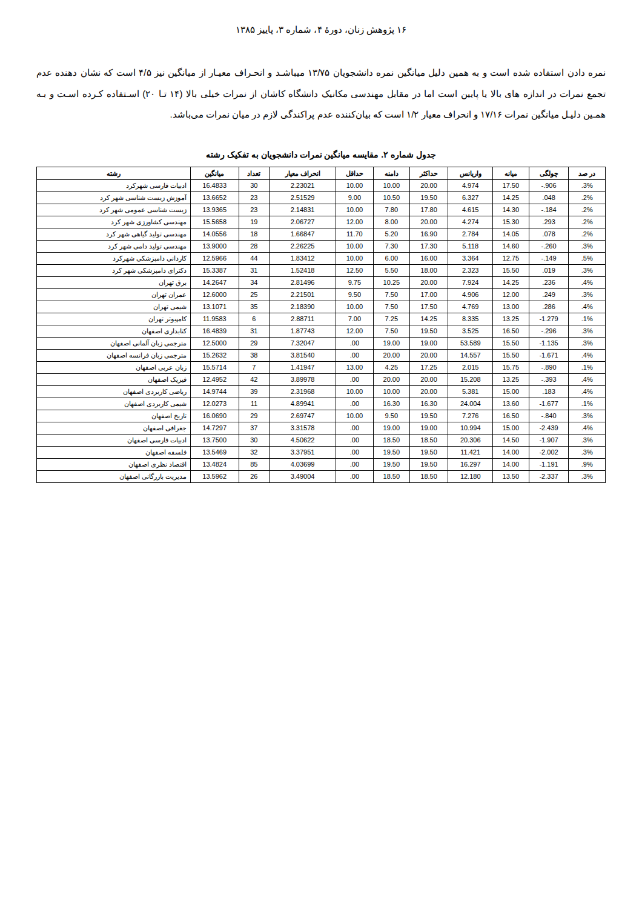۱۶ پژوهش زنان، دورهٔ ۴، شماره ۳، پاییز ۱۳۸۵
نمره دادن استفاده شده است و به همین دلیل میانگین نمره دانشجویان ۱۳/۷۵ میباشـد و انحـراف معیـار از میانگین نیز ۴/۵ است که نشان دهنده عدم تجمع نمرات در اندازه های بالا یا پایین است اما در مقابل مهندسی مکانیک دانشگاه کاشان از نمرات خیلی بالا (۱۴ تـا ۲۰) اسـتفاده کـرده اسـت و بـه همـین دلیـل میانگین نمرات ۱۷/۱۶ و انحراف معیار ۱/۲ است که بیان‌کننده عدم پراکندگی لازم در میان نمرات می‌باشد.
جدول شماره ۲. مقایسه میانگین نمرات دانشجویان به تفکیک رشته
| در صد | چولگی | میانه | واریانس | حداکثر | دامنه | حداقل | انحراف معیار | تعداد | میانگین | رشته |
| --- | --- | --- | --- | --- | --- | --- | --- | --- | --- | --- |
| .3% | -.906 | 17.50 | 4.974 | 20.00 | 10.00 | 10.00 | 2.23021 | 30 | 16.4833 | ادبیات فارسی شهرکرد |
| .2% | .048 | 14.25 | 6.327 | 19.50 | 10.50 | 9.00 | 2.51529 | 23 | 13.6652 | آموزش زیست شناسی شهر کرد |
| .2% | -.184 | 14.30 | 4.615 | 17.80 | 7.80 | 10.00 | 2.14831 | 23 | 13.9365 | زیست شناسی عمومی شهر کرد |
| .2% | .293 | 15.30 | 4.274 | 20.00 | 8.00 | 12.00 | 2.06727 | 19 | 15.5658 | مهندسی کشاورزی شهر کرد |
| .2% | .078 | 14.05 | 2.784 | 16.90 | 5.20 | 11.70 | 1.66847 | 18 | 14.0556 | مهندسی تولید گیاهی شهر کرد |
| .3% | -.260 | 14.60 | 5.118 | 17.30 | 7.30 | 10.00 | 2.26225 | 28 | 13.9000 | مهندسی تولید دامی شهر کرد |
| .5% | -.149 | 12.75 | 3.364 | 16.00 | 6.00 | 10.00 | 1.83412 | 44 | 12.5966 | کاردانی دامپزشکی شهرکرد |
| .3% | .019 | 15.50 | 2.323 | 18.00 | 5.50 | 12.50 | 1.52418 | 31 | 15.3387 | دکترای دامپزشکی شهر کرد |
| .4% | .236 | 14.25 | 7.924 | 20.00 | 10.25 | 9.75 | 2.81496 | 34 | 14.2647 | برق تهران |
| .3% | .249 | 12.00 | 4.906 | 17.00 | 7.50 | 9.50 | 2.21501 | 25 | 12.6000 | عمران تهران |
| .4% | .286 | 13.00 | 4.769 | 17.50 | 7.50 | 10.00 | 2.18390 | 35 | 13.1071 | شیمی تهران |
| .1% | -1.279 | 13.25 | 8.335 | 14.25 | 7.25 | 7.00 | 2.88711 | 6 | 11.9583 | کامپیوتر تهران |
| .3% | -.296 | 16.50 | 3.525 | 19.50 | 7.50 | 12.00 | 1.87743 | 31 | 16.4839 | کتابداری اصفهان |
| .3% | -1.135 | 15.50 | 53.589 | 19.00 | 19.00 | .00 | 7.32047 | 29 | 12.5000 | مترجمی زبان آلمانی اصفهان |
| .4% | -1.671 | 15.50 | 14.557 | 20.00 | 20.00 | .00 | 3.81540 | 38 | 15.2632 | مترجمی زبان فرانسه اصفهان |
| .1% | -.890 | 15.75 | 2.015 | 17.25 | 4.25 | 13.00 | 1.41947 | 7 | 15.5714 | زبان عربی اصفهان |
| .4% | -.393 | 13.25 | 15.208 | 20.00 | 20.00 | .00 | 3.89978 | 42 | 12.4952 | فیزیک اصفهان |
| .4% | .183 | 15.00 | 5.381 | 20.00 | 10.00 | 10.00 | 2.31968 | 39 | 14.9744 | ریاضی کاربردی اصفهان |
| .1% | -1.677 | 13.60 | 24.004 | 16.30 | 16.30 | .00 | 4.89941 | 11 | 12.0273 | شیمی کاربردی اصفهان |
| .3% | -.840 | 16.50 | 7.276 | 19.50 | 9.50 | 10.00 | 2.69747 | 29 | 16.0690 | تاریخ اصفهان |
| .4% | -2.439 | 15.00 | 10.994 | 19.00 | 19.00 | .00 | 3.31578 | 37 | 14.7297 | جغرافی اصفهان |
| .3% | -1.907 | 14.50 | 20.306 | 18.50 | 18.50 | .00 | 4.50622 | 30 | 13.7500 | ادبیات فارسی اصفهان |
| .3% | -2.002 | 14.00 | 11.421 | 19.50 | 19.50 | .00 | 3.37951 | 32 | 13.5469 | فلسفه اصفهان |
| .9% | -1.191 | 14.00 | 16.297 | 19.50 | 19.50 | .00 | 4.03699 | 85 | 13.4824 | اقتصاد نظری اصفهان |
| .3% | -2.337 | 13.50 | 12.180 | 18.50 | 18.50 | .00 | 3.49004 | 26 | 13.5962 | مدیریت بازرگانی اصفهان |